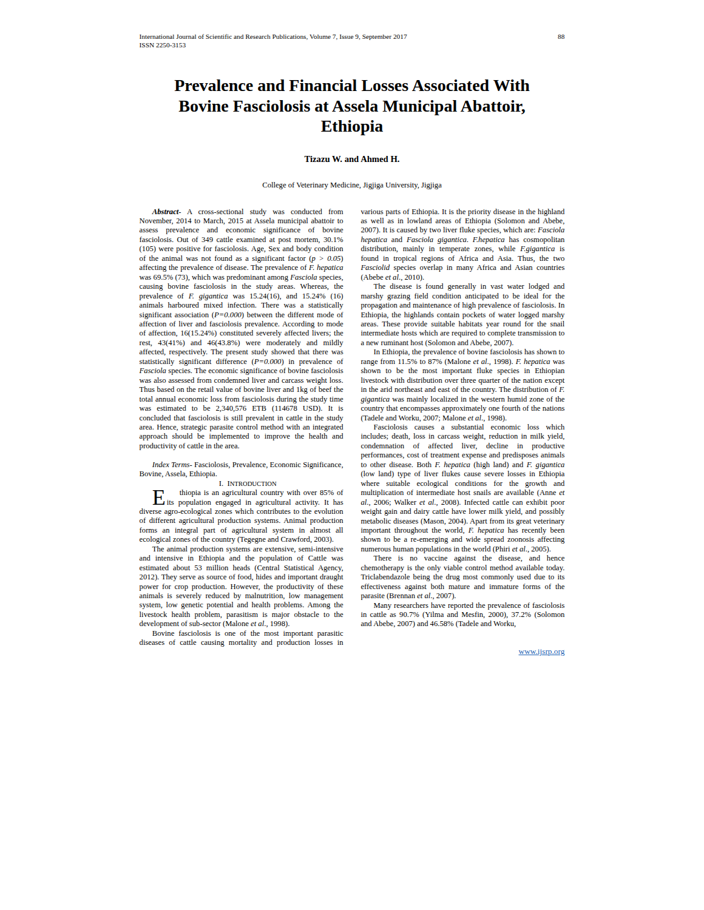International Journal of Scientific and Research Publications, Volume 7, Issue 9, September 2017
ISSN 2250-3153
88
Prevalence and Financial Losses Associated With Bovine Fasciolosis at Assela Municipal Abattoir, Ethiopia
Tizazu W. and Ahmed H.
College of Veterinary Medicine, Jigjiga University, Jigjiga
Abstract- A cross-sectional study was conducted from November, 2014 to March, 2015 at Assela municipal abattoir to assess prevalence and economic significance of bovine fasciolosis. Out of 349 cattle examined at post mortem, 30.1% (105) were positive for fasciolosis. Age, Sex and body condition of the animal was not found as a significant factor (p > 0.05) affecting the prevalence of disease. The prevalence of F. hepatica was 69.5% (73), which was predominant among Fasciola species, causing bovine fasciolosis in the study areas. Whereas, the prevalence of F. gigantica was 15.24(16), and 15.24% (16) animals harboured mixed infection. There was a statistically significant association (P=0.000) between the different mode of affection of liver and fasciolosis prevalence. According to mode of affection, 16(15.24%) constituted severely affected livers; the rest, 43(41%) and 46(43.8%) were moderately and mildly affected, respectively. The present study showed that there was statistically significant difference (P=0.000) in prevalence of Fasciola species. The economic significance of bovine fasciolosis was also assessed from condemned liver and carcass weight loss. Thus based on the retail value of bovine liver and 1kg of beef the total annual economic loss from fasciolosis during the study time was estimated to be 2,340,576 ETB (114678 USD). It is concluded that fasciolosis is still prevalent in cattle in the study area. Hence, strategic parasite control method with an integrated approach should be implemented to improve the health and productivity of cattle in the area.
Index Terms- Fasciolosis, Prevalence, Economic Significance, Bovine, Assela, Ethiopia.
I. INTRODUCTION
Ethiopia is an agricultural country with over 85% of its population engaged in agricultural activity. It has diverse agro-ecological zones which contributes to the evolution of different agricultural production systems. Animal production forms an integral part of agricultural system in almost all ecological zones of the country (Tegegne and Crawford, 2003).
The animal production systems are extensive, semi-intensive and intensive in Ethiopia and the population of Cattle was estimated about 53 million heads (Central Statistical Agency, 2012). They serve as source of food, hides and important draught power for crop production. However, the productivity of these animals is severely reduced by malnutrition, low management system, low genetic potential and health problems. Among the livestock health problem, parasitism is major obstacle to the development of sub-sector (Malone et al., 1998).
Bovine fasciolosis is one of the most important parasitic diseases of cattle causing mortality and production losses in various parts of Ethiopia. It is the priority disease in the highland as well as in lowland areas of Ethiopia (Solomon and Abebe, 2007). It is caused by two liver fluke species, which are: Fasciola hepatica and Fasciola gigantica. F.hepatica has cosmopolitan distribution, mainly in temperate zones, while F.gigantica is found in tropical regions of Africa and Asia. Thus, the two Fasciolid species overlap in many Africa and Asian countries (Abebe et al., 2010).
The disease is found generally in vast water lodged and marshy grazing field condition anticipated to be ideal for the propagation and maintenance of high prevalence of fasciolosis. In Ethiopia, the highlands contain pockets of water logged marshy areas. These provide suitable habitats year round for the snail intermediate hosts which are required to complete transmission to a new ruminant host (Solomon and Abebe, 2007).
In Ethiopia, the prevalence of bovine fasciolosis has shown to range from 11.5% to 87% (Malone et al., 1998). F. hepatica was shown to be the most important fluke species in Ethiopian livestock with distribution over three quarter of the nation except in the arid northeast and east of the country. The distribution of F. gigantica was mainly localized in the western humid zone of the country that encompasses approximately one fourth of the nations (Tadele and Worku, 2007; Malone et al., 1998).
Fasciolosis causes a substantial economic loss which includes; death, loss in carcass weight, reduction in milk yield, condemnation of affected liver, decline in productive performances, cost of treatment expense and predisposes animals to other disease. Both F. hepatica (high land) and F. gigantica (low land) type of liver flukes cause severe losses in Ethiopia where suitable ecological conditions for the growth and multiplication of intermediate host snails are available (Anne et al., 2006; Walker et al., 2008). Infected cattle can exhibit poor weight gain and dairy cattle have lower milk yield, and possibly metabolic diseases (Mason, 2004). Apart from its great veterinary important throughout the world, F. hepatica has recently been shown to be a re-emerging and wide spread zoonosis affecting numerous human populations in the world (Phiri et al., 2005).
There is no vaccine against the disease, and hence chemotherapy is the only viable control method available today. Triclabendazole being the drug most commonly used due to its effectiveness against both mature and immature forms of the parasite (Brennan et al., 2007).
Many researchers have reported the prevalence of fasciolosis in cattle as 90.7% (Yilma and Mesfin, 2000), 37.2% (Solomon and Abebe, 2007) and 46.58% (Tadele and Worku,
www.ijsrp.org